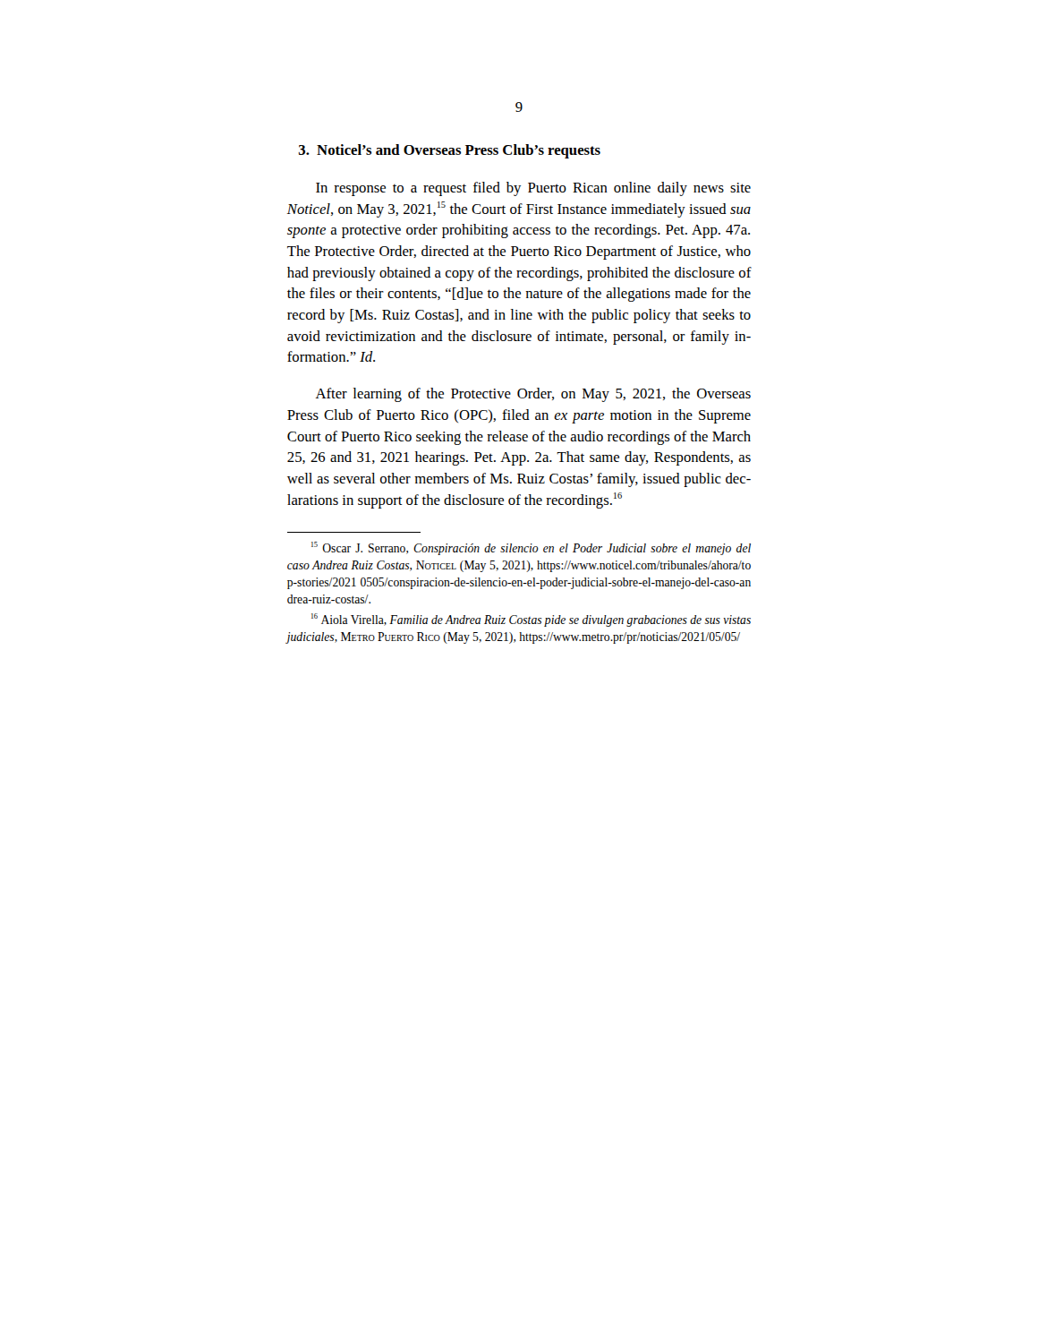9
3. Noticel’s and Overseas Press Club’s requests
In response to a request filed by Puerto Rican online daily news site Noticel, on May 3, 2021,15 the Court of First Instance immediately issued sua sponte a protective order prohibiting access to the recordings. Pet. App. 47a. The Protective Order, directed at the Puerto Rico Department of Justice, who had previously obtained a copy of the recordings, prohibited the disclosure of the files or their contents, “[d]ue to the nature of the allegations made for the record by [Ms. Ruiz Costas], and in line with the public policy that seeks to avoid revictimization and the disclosure of intimate, personal, or family information.” Id.
After learning of the Protective Order, on May 5, 2021, the Overseas Press Club of Puerto Rico (OPC), filed an ex parte motion in the Supreme Court of Puerto Rico seeking the release of the audio recordings of the March 25, 26 and 31, 2021 hearings. Pet. App. 2a. That same day, Respondents, as well as several other members of Ms. Ruiz Costas’ family, issued public declarations in support of the disclosure of the recordings.16
15 Oscar J. Serrano, Conspiración de silencio en el Poder Judicial sobre el manejo del caso Andrea Ruiz Costas, Noticel (May 5, 2021), https://www.noticel.com/tribunales/ahora/top-stories/2021 0505/conspiracion-de-silencio-en-el-poder-judicial-sobre-el-manejo-del-caso-andrea-ruiz-costas/.
16 Aiola Virella, Familia de Andrea Ruiz Costas pide se divulgen grabaciones de sus vistas judiciales, Metro Puerto Rico (May 5, 2021), https://www.metro.pr/pr/noticias/2021/05/05/